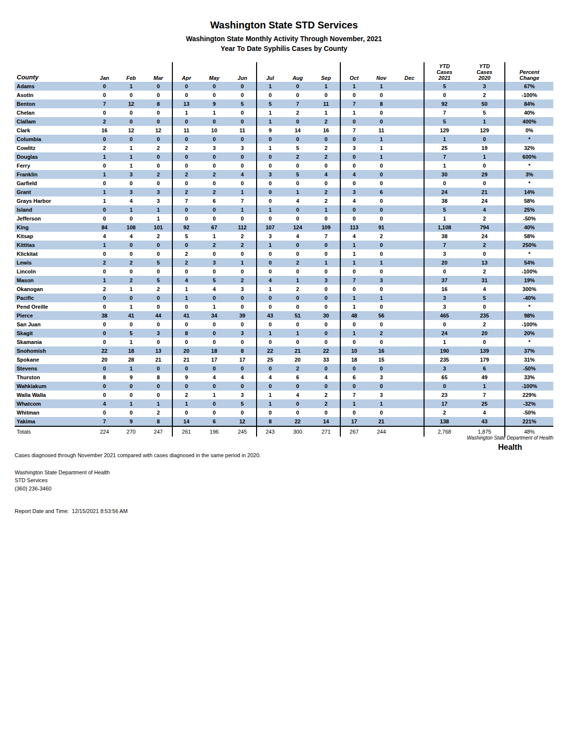Washington State STD Services
Washington State Monthly Activity Through November, 2021
Year To Date Syphilis Cases by County
| County | Jan | Feb | Mar | Apr | May | Jun | Jul | Aug | Sep | Oct | Nov | Dec | YTD Cases 2021 | YTD Cases 2020 | Percent Change |
| --- | --- | --- | --- | --- | --- | --- | --- | --- | --- | --- | --- | --- | --- | --- | --- |
| Adams | 0 | 1 | 0 | 0 | 0 | 0 | 1 | 0 | 1 | 1 | 1 | | 5 | 3 | 67% |
| Asotin | 0 | 0 | 0 | 0 | 0 | 0 | 0 | 0 | 0 | 0 | 0 | | 0 | 2 | -100% |
| Benton | 7 | 12 | 8 | 13 | 9 | 5 | 5 | 7 | 11 | 7 | 8 | | 92 | 50 | 84% |
| Chelan | 0 | 0 | 0 | 1 | 1 | 0 | 1 | 2 | 1 | 1 | 0 | | 7 | 5 | 40% |
| Clallam | 2 | 0 | 0 | 0 | 0 | 0 | 1 | 0 | 2 | 0 | 0 | | 5 | 1 | 400% |
| Clark | 16 | 12 | 12 | 11 | 10 | 11 | 9 | 14 | 16 | 7 | 11 | | 129 | 129 | 0% |
| Columbia | 0 | 0 | 0 | 0 | 0 | 0 | 0 | 0 | 0 | 0 | 1 | | 1 | 0 | * |
| Cowlitz | 2 | 1 | 2 | 2 | 3 | 3 | 1 | 5 | 2 | 3 | 1 | | 25 | 19 | 32% |
| Douglas | 1 | 1 | 0 | 0 | 0 | 0 | 0 | 2 | 2 | 0 | 1 | | 7 | 1 | 600% |
| Ferry | 0 | 1 | 0 | 0 | 0 | 0 | 0 | 0 | 0 | 0 | 0 | | 1 | 0 | * |
| Franklin | 1 | 3 | 2 | 2 | 2 | 4 | 3 | 5 | 4 | 4 | 0 | | 30 | 29 | 3% |
| Garfield | 0 | 0 | 0 | 0 | 0 | 0 | 0 | 0 | 0 | 0 | 0 | | 0 | 0 | * |
| Grant | 1 | 3 | 3 | 2 | 2 | 1 | 0 | 1 | 2 | 3 | 6 | | 24 | 21 | 14% |
| Grays Harbor | 1 | 4 | 3 | 7 | 6 | 7 | 0 | 4 | 2 | 4 | 0 | | 38 | 24 | 58% |
| Island | 0 | 1 | 1 | 0 | 0 | 1 | 1 | 0 | 1 | 0 | 0 | | 5 | 4 | 25% |
| Jefferson | 0 | 0 | 1 | 0 | 0 | 0 | 0 | 0 | 0 | 0 | 0 | | 1 | 2 | -50% |
| King | 84 | 108 | 101 | 92 | 67 | 112 | 107 | 124 | 109 | 113 | 91 | | 1,108 | 794 | 40% |
| Kitsap | 4 | 4 | 2 | 5 | 1 | 2 | 3 | 4 | 7 | 4 | 2 | | 38 | 24 | 58% |
| Kittitas | 1 | 0 | 0 | 0 | 2 | 2 | 1 | 0 | 0 | 1 | 0 | | 7 | 2 | 250% |
| Klickitat | 0 | 0 | 0 | 2 | 0 | 0 | 0 | 0 | 0 | 1 | 0 | | 3 | 0 | * |
| Lewis | 2 | 2 | 5 | 2 | 3 | 1 | 0 | 2 | 1 | 1 | 1 | | 20 | 13 | 54% |
| Lincoln | 0 | 0 | 0 | 0 | 0 | 0 | 0 | 0 | 0 | 0 | 0 | | 0 | 2 | -100% |
| Mason | 1 | 2 | 5 | 4 | 5 | 2 | 4 | 1 | 3 | 7 | 3 | | 37 | 31 | 19% |
| Okanogan | 2 | 1 | 2 | 1 | 4 | 3 | 1 | 2 | 0 | 0 | 0 | | 16 | 4 | 300% |
| Pacific | 0 | 0 | 0 | 1 | 0 | 0 | 0 | 0 | 0 | 1 | 1 | | 3 | 5 | -40% |
| Pend Oreille | 0 | 1 | 0 | 0 | 1 | 0 | 0 | 0 | 0 | 1 | 0 | | 3 | 0 | * |
| Pierce | 38 | 41 | 44 | 41 | 34 | 39 | 43 | 51 | 30 | 48 | 56 | | 465 | 235 | 98% |
| San Juan | 0 | 0 | 0 | 0 | 0 | 0 | 0 | 0 | 0 | 0 | 0 | | 0 | 2 | -100% |
| Skagit | 0 | 5 | 3 | 8 | 0 | 3 | 1 | 1 | 0 | 1 | 2 | | 24 | 20 | 20% |
| Skamania | 0 | 1 | 0 | 0 | 0 | 0 | 0 | 0 | 0 | 0 | 0 | | 1 | 0 | * |
| Snohomish | 22 | 18 | 13 | 20 | 18 | 8 | 22 | 21 | 22 | 10 | 16 | | 190 | 139 | 37% |
| Spokane | 20 | 28 | 21 | 21 | 17 | 17 | 25 | 20 | 33 | 18 | 15 | | 235 | 179 | 31% |
| Stevens | 0 | 1 | 0 | 0 | 0 | 0 | 0 | 2 | 0 | 0 | 0 | | 3 | 6 | -50% |
| Thurston | 8 | 9 | 8 | 9 | 4 | 4 | 4 | 6 | 4 | 6 | 3 | | 65 | 49 | 33% |
| Wahkiakum | 0 | 0 | 0 | 0 | 0 | 0 | 0 | 0 | 0 | 0 | 0 | | 0 | 1 | -100% |
| Walla Walla | 0 | 0 | 0 | 2 | 1 | 3 | 1 | 4 | 2 | 7 | 3 | | 23 | 7 | 229% |
| Whatcom | 4 | 1 | 1 | 1 | 0 | 5 | 1 | 0 | 2 | 1 | 1 | | 17 | 25 | -32% |
| Whitman | 0 | 0 | 2 | 0 | 0 | 0 | 0 | 0 | 0 | 0 | 0 | | 2 | 4 | -50% |
| Yakima | 7 | 9 | 8 | 14 | 6 | 12 | 8 | 22 | 14 | 17 | 21 | | 138 | 43 | 221% |
| Totals | 224 | 270 | 247 | 261 | 196 | 245 | 243 | 300 | 271 | 267 | 244 | | 2,768 | 1,875 | 48% |
Cases diagnosed through November 2021 compared with cases diagnosed in the same period in 2020.
Washington State Department of Health
Health
Washington State Department of Health
STD Services
(360) 236-3460
Report Date and Time: 12/15/2021 8:53:56 AM